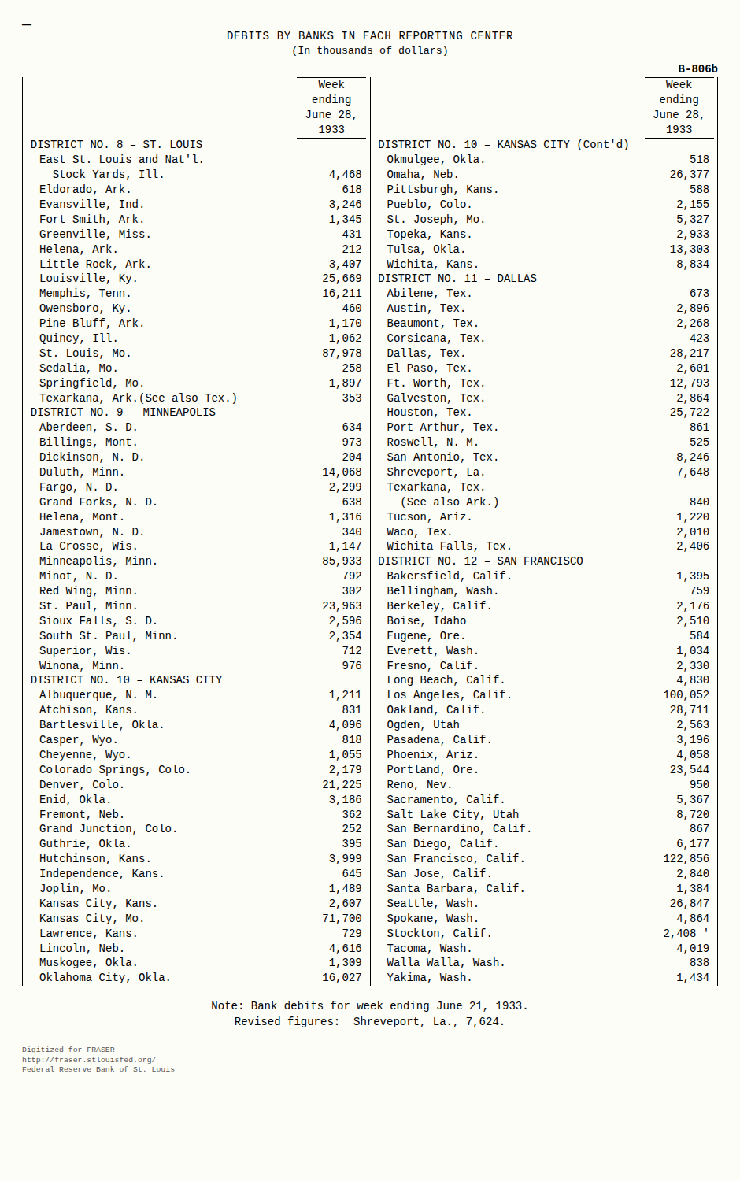—
DEBITS BY BANKS IN EACH REPORTING CENTER
(In thousands of dollars)
B-806b
| / / Week ending June 28, 1933 / / DISTRICT NO. 8 – ST. LOUIS / / / East St. Louis and Nat'l. / / / Stock Yards, Ill. / 4,468 / / Eldorado, Ark. / 618 / / Evansville, Ind. / 3,246 / / Fort Smith, Ark. / 1,345 / / Greenville, Miss. / 431 / / Helena, Ark. / 212 / / Little Rock, Ark. / 3,407 / / Louisville, Ky. / 25,669 / / Memphis, Tenn. / 16,211 / / Owensboro, Ky. / 460 / / Pine Bluff, Ark. / 1,170 / / Quincy, Ill. / 1,062 / / St. Louis, Mo. / 87,978 / / Sedalia, Mo. / 258 / / Springfield, Mo. / 1,897 / / Texarkana, Ark.(See also Tex.) / 353 / / DISTRICT NO. 9 – MINNEAPOLIS / / / Aberdeen, S. D. / 634 / / Billings, Mont. / 973 / / Dickinson, N. D. / 204 / / Duluth, Minn. / 14,068 / / Fargo, N. D. / 2,299 / / Grand Forks, N. D. / 638 / / Helena, Mont. / 1,316 / / Jamestown, N. D. / 340 / / La Crosse, Wis. / 1,147 / / Minneapolis, Minn. / 85,933 / / Minot, N. D. / 792 / / Red Wing, Minn. / 302 / / St. Paul, Minn. / 23,963 / / Sioux Falls, S. D. / 2,596 / / South St. Paul, Minn. / 2,354 / / Superior, Wis. / 712 / / Winona, Minn. / 976 / / DISTRICT NO. 10 – KANSAS CITY / / / Albuquerque, N. M. / 1,211 / / Atchison, Kans. / 831 / / Bartlesville, Okla. / 4,096 / / Casper, Wyo. / 818 / / Cheyenne, Wyo. / 1,055 / / Colorado Springs, Colo. / 2,179 / / Denver, Colo. / 21,225 / / Enid, Okla. / 3,186 / / Fremont, Neb. / 362 / / Grand Junction, Colo. / 252 / / Guthrie, Okla. / 395 / / Hutchinson, Kans. / 3,999 / / Independence, Kans. / 645 / / Joplin, Mo. / 1,489 / / Kansas City, Kans. / 2,607 / / Kansas City, Mo. / 71,700 / / Lawrence, Kans. / 729 / / Lincoln, Neb. / 4,616 / / Muskogee, Okla. / 1,309 / / Oklahoma City, Okla. / 16,027 / | / / Week ending June 28, 1933 / / DISTRICT NO. 10 – KANSAS CITY (Cont'd) / / / Okmulgee, Okla. / 518 / / Omaha, Neb. / 26,377 / / Pittsburgh, Kans. / 588 / / Pueblo, Colo. / 2,155 / / St. Joseph, Mo. / 5,327 / / Topeka, Kans. / 2,933 / / Tulsa, Okla. / 13,303 / / Wichita, Kans. / 8,834 / / DISTRICT NO. 11 – DALLAS / / / Abilene, Tex. / 673 / / Austin, Tex. / 2,896 / / Beaumont, Tex. / 2,268 / / Corsicana, Tex. / 423 / / Dallas, Tex. / 28,217 / / El Paso, Tex. / 2,601 / / Ft. Worth, Tex. / 12,793 / / Galveston, Tex. / 2,864 / / Houston, Tex. / 25,722 / / Port Arthur, Tex. / 861 / / Roswell, N. M. / 525 / / San Antonio, Tex. / 8,246 / / Shreveport, La. / 7,648 / / Texarkana, Tex. / / / (See also Ark.) / 840 / / Tucson, Ariz. / 1,220 / / Waco, Tex. / 2,010 / / Wichita Falls, Tex. / 2,406 / / DISTRICT NO. 12 – SAN FRANCISCO / / / Bakersfield, Calif. / 1,395 / / Bellingham, Wash. / 759 / / Berkeley, Calif. / 2,176 / / Boise, Idaho / 2,510 / / Eugene, Ore. / 584 / / Everett, Wash. / 1,034 / / Fresno, Calif. / 2,330 / / Long Beach, Calif. / 4,830 / / Los Angeles, Calif. / 100,052 / / Oakland, Calif. / 28,711 / / Ogden, Utah / 2,563 / / Pasadena, Calif. / 3,196 / / Phoenix, Ariz. / 4,058 / / Portland, Ore. / 23,544 / / Reno, Nev. / 950 / / Sacramento, Calif. / 5,367 / / Salt Lake City, Utah / 8,720 / / San Bernardino, Calif. / 867 / / San Diego, Calif. / 6,177 / / San Francisco, Calif. / 122,856 / / San Jose, Calif. / 2,840 / / Santa Barbara, Calif. / 1,384 / / Seattle, Wash. / 26,847 / / Spokane, Wash. / 4,864 / / Stockton, Calif. / 2,408 ' / / Tacoma, Wash. / 4,019 / / Walla Walla, Wash. / 838 / / Yakima, Wash. / 1,434 / |
Note: Bank debits for week ending June 21, 1933.
Revised figures: Shreveport, La., 7,624.
Digitized for FRASER
http://fraser.stlouisfed.org/
Federal Reserve Bank of St. Louis